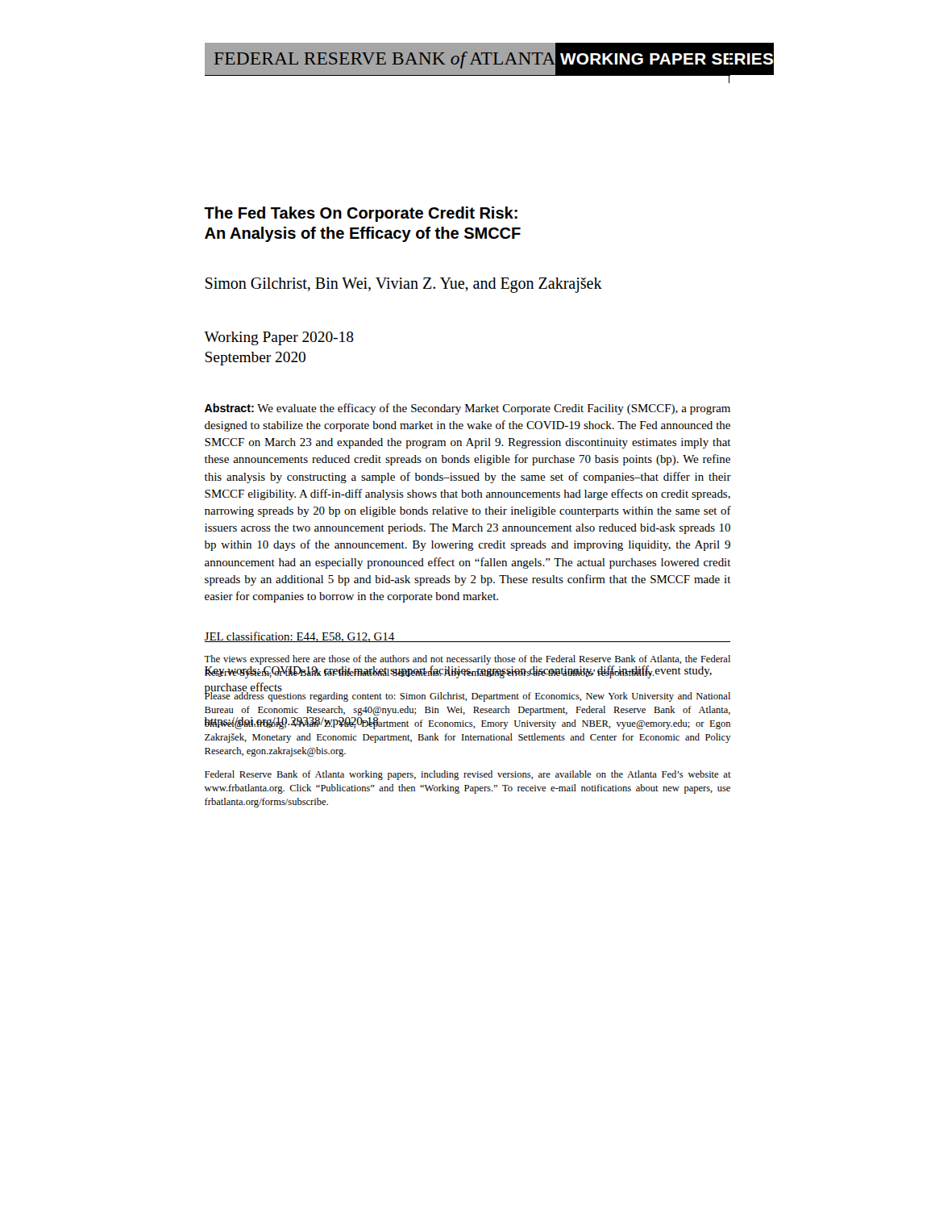FEDERAL RESERVE BANK of ATLANTA
WORKING PAPER SERIES
The Fed Takes On Corporate Credit Risk:
An Analysis of the Efficacy of the SMCCF
Simon Gilchrist, Bin Wei, Vivian Z. Yue, and Egon Zakrajšek
Working Paper 2020-18
September 2020
Abstract: We evaluate the efficacy of the Secondary Market Corporate Credit Facility (SMCCF), a program designed to stabilize the corporate bond market in the wake of the COVID-19 shock. The Fed announced the SMCCF on March 23 and expanded the program on April 9. Regression discontinuity estimates imply that these announcements reduced credit spreads on bonds eligible for purchase 70 basis points (bp). We refine this analysis by constructing a sample of bonds–issued by the same set of companies–that differ in their SMCCF eligibility. A diff-in-diff analysis shows that both announcements had large effects on credit spreads, narrowing spreads by 20 bp on eligible bonds relative to their ineligible counterparts within the same set of issuers across the two announcement periods. The March 23 announcement also reduced bid-ask spreads 10 bp within 10 days of the announcement. By lowering credit spreads and improving liquidity, the April 9 announcement had an especially pronounced effect on “fallen angels.” The actual purchases lowered credit spreads by an additional 5 bp and bid-ask spreads by 2 bp. These results confirm that the SMCCF made it easier for companies to borrow in the corporate bond market.
JEL classification: E44, E58, G12, G14
Key words: COVID-19, credit market support facilities, regression discontinuity, diff-in-diff, event study, purchase effects
https://doi.org/10.29338/wp2020-18
The views expressed here are those of the authors and not necessarily those of the Federal Reserve Bank of Atlanta, the Federal Reserve System, or the Bank for International Settlements. Any remaining errors are the authors’ responsibility.
Please address questions regarding content to: Simon Gilchrist, Department of Economics, New York University and National Bureau of Economic Research, sg40@nyu.edu; Bin Wei, Research Department, Federal Reserve Bank of Atlanta, bin.wei@atl.frb.org; Vivian Z. Yue, Department of Economics, Emory University and NBER, vyue@emory.edu; or Egon Zakrajšek, Monetary and Economic Department, Bank for International Settlements and Center for Economic and Policy Research, egon.zakrajsek@bis.org.
Federal Reserve Bank of Atlanta working papers, including revised versions, are available on the Atlanta Fed’s website at www.frbatlanta.org. Click “Publications” and then “Working Papers.” To receive e-mail notifications about new papers, use frbatlanta.org/forms/subscribe.